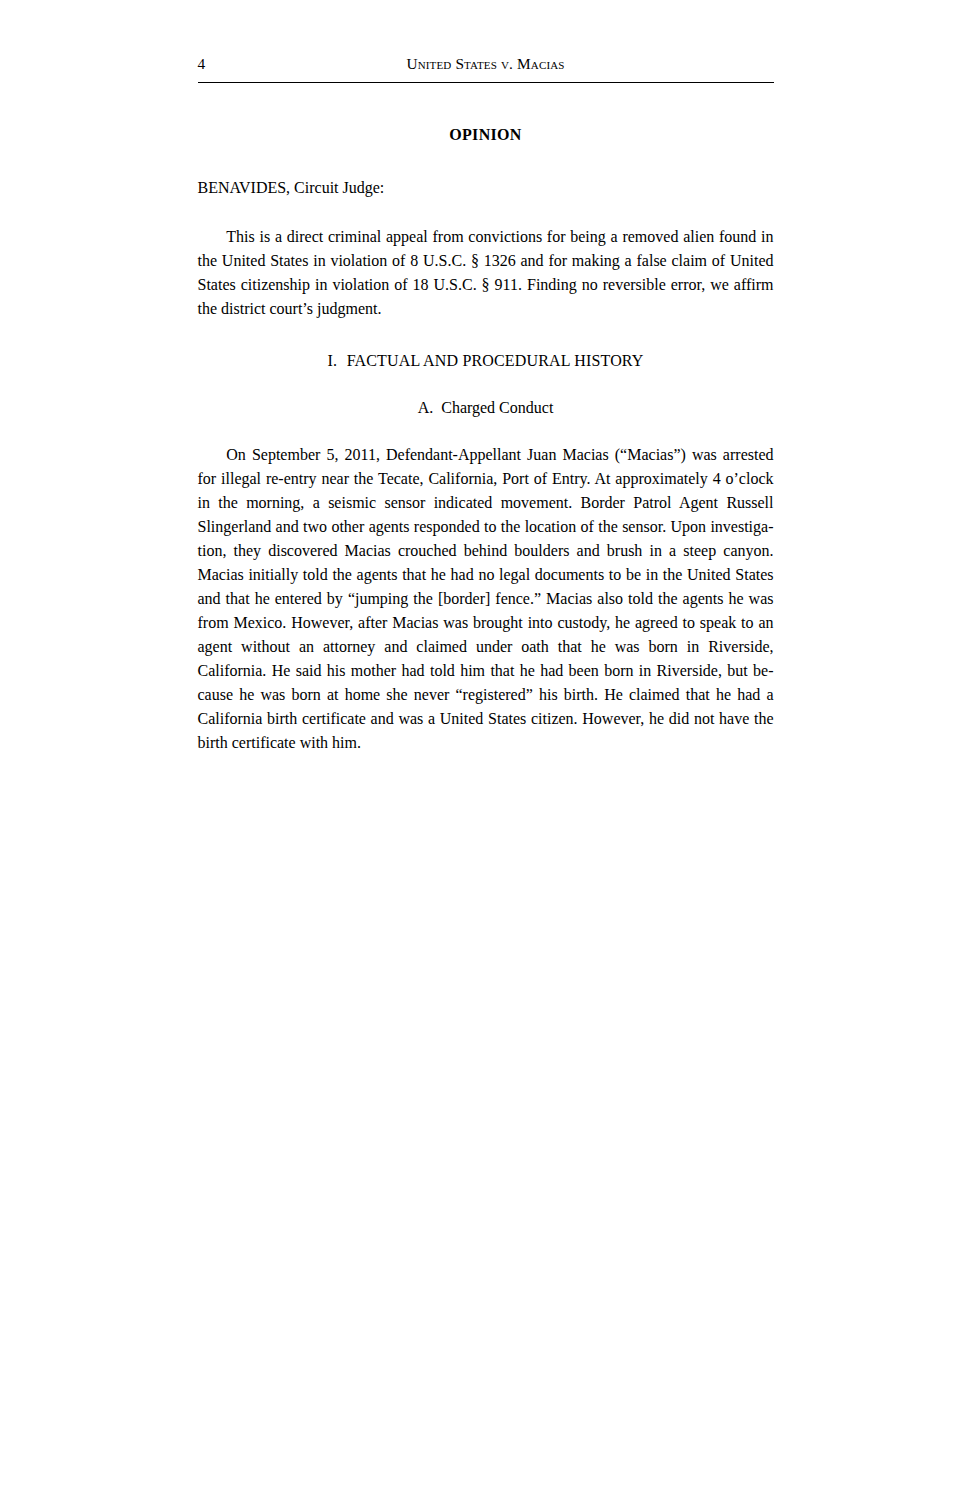4 United States v. Macias
OPINION
BENAVIDES, Circuit Judge:
This is a direct criminal appeal from convictions for being a removed alien found in the United States in violation of 8 U.S.C. § 1326 and for making a false claim of United States citizenship in violation of 18 U.S.C. § 911. Finding no reversible error, we affirm the district court’s judgment.
I. FACTUAL AND PROCEDURAL HISTORY
A. Charged Conduct
On September 5, 2011, Defendant-Appellant Juan Macias (“Macias”) was arrested for illegal re-entry near the Tecate, California, Port of Entry. At approximately 4 o’clock in the morning, a seismic sensor indicated movement. Border Patrol Agent Russell Slingerland and two other agents responded to the location of the sensor. Upon investigation, they discovered Macias crouched behind boulders and brush in a steep canyon. Macias initially told the agents that he had no legal documents to be in the United States and that he entered by “jumping the [border] fence.” Macias also told the agents he was from Mexico. However, after Macias was brought into custody, he agreed to speak to an agent without an attorney and claimed under oath that he was born in Riverside, California. He said his mother had told him that he had been born in Riverside, but because he was born at home she never “registered” his birth. He claimed that he had a California birth certificate and was a United States citizen. However, he did not have the birth certificate with him.